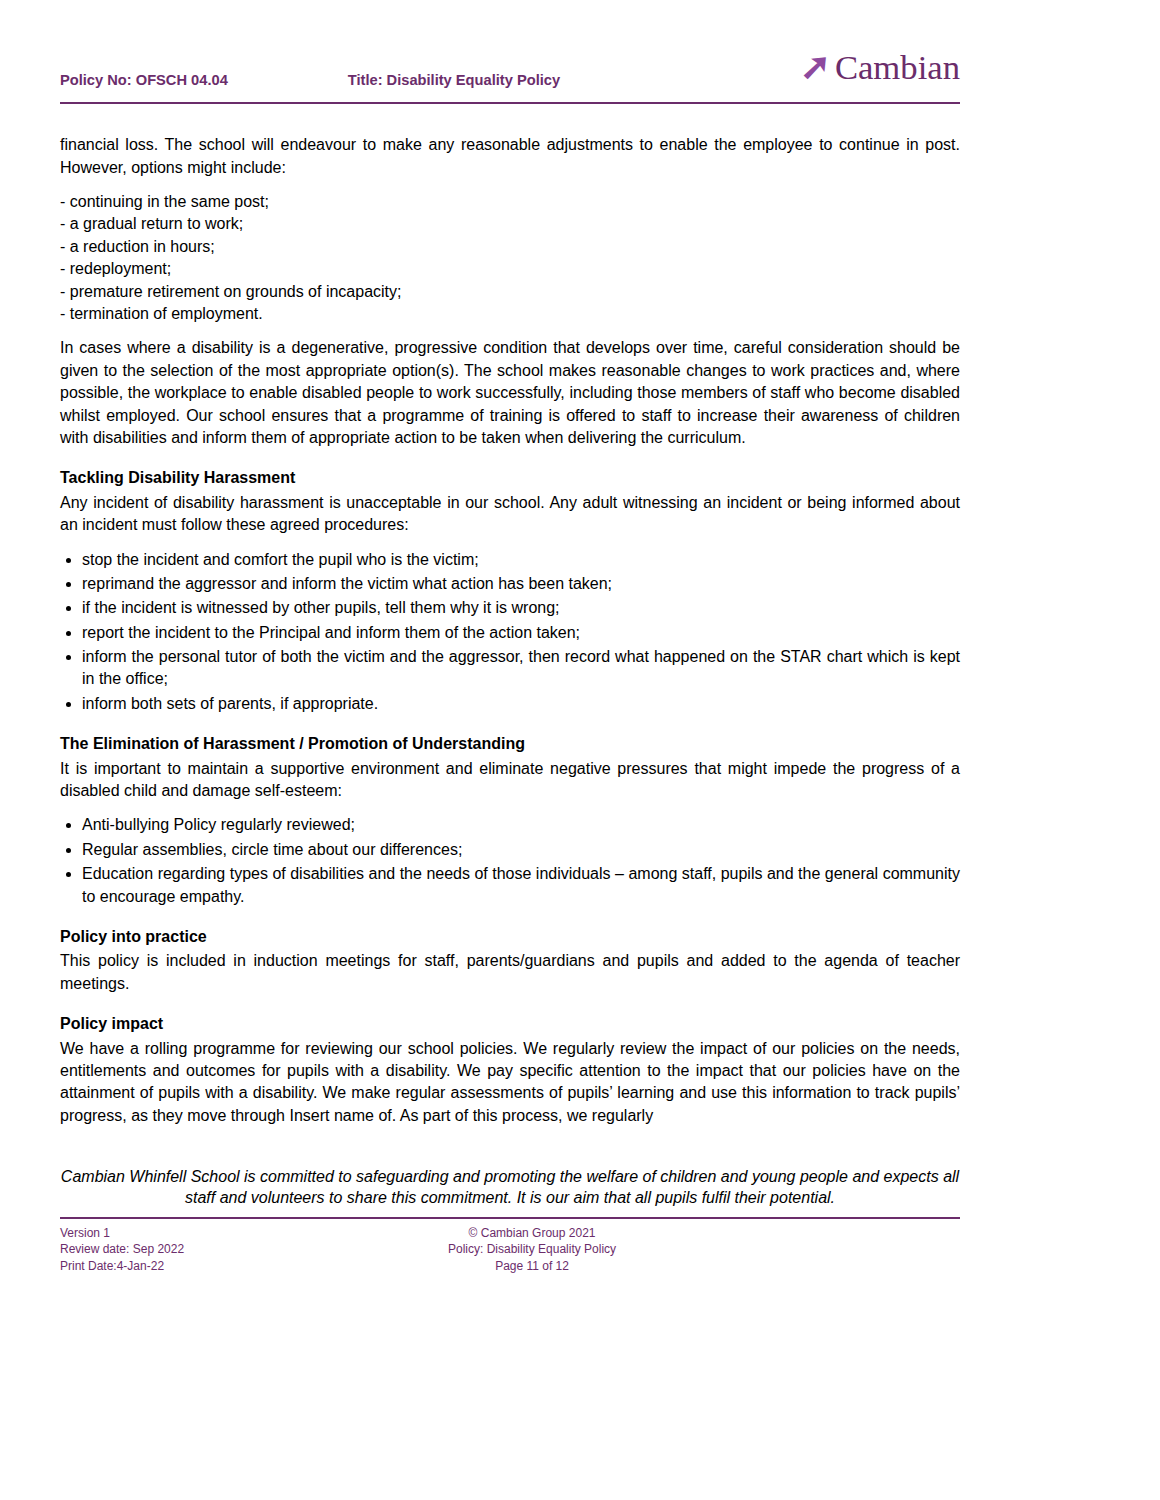Policy No: OFSCH 04.04 Title: Disability Equality Policy
➚ Cambian
financial loss. The school will endeavour to make any reasonable adjustments to enable the employee to continue in post. However, options might include:
- continuing in the same post;
- a gradual return to work;
- a reduction in hours;
- redeployment;
- premature retirement on grounds of incapacity;
- termination of employment.
In cases where a disability is a degenerative, progressive condition that develops over time, careful consideration should be given to the selection of the most appropriate option(s). The school makes reasonable changes to work practices and, where possible, the workplace to enable disabled people to work successfully, including those members of staff who become disabled whilst employed. Our school ensures that a programme of training is offered to staff to increase their awareness of children with disabilities and inform them of appropriate action to be taken when delivering the curriculum.
Tackling Disability Harassment
Any incident of disability harassment is unacceptable in our school. Any adult witnessing an incident or being informed about an incident must follow these agreed procedures:
stop the incident and comfort the pupil who is the victim;
reprimand the aggressor and inform the victim what action has been taken;
if the incident is witnessed by other pupils, tell them why it is wrong;
report the incident to the Principal and inform them of the action taken;
inform the personal tutor of both the victim and the aggressor, then record what happened on the STAR chart which is kept in the office;
inform both sets of parents, if appropriate.
The Elimination of Harassment / Promotion of Understanding
It is important to maintain a supportive environment and eliminate negative pressures that might impede the progress of a disabled child and damage self-esteem:
Anti-bullying Policy regularly reviewed;
Regular assemblies, circle time about our differences;
Education regarding types of disabilities and the needs of those individuals – among staff, pupils and the general community to encourage empathy.
Policy into practice
This policy is included in induction meetings for staff, parents/guardians and pupils and added to the agenda of teacher meetings.
Policy impact
We have a rolling programme for reviewing our school policies. We regularly review the impact of our policies on the needs, entitlements and outcomes for pupils with a disability. We pay specific attention to the impact that our policies have on the attainment of pupils with a disability. We make regular assessments of pupils’ learning and use this information to track pupils’ progress, as they move through Insert name of. As part of this process, we regularly
Cambian Whinfell School is committed to safeguarding and promoting the welfare of children and young people and expects all staff and volunteers to share this commitment. It is our aim that all pupils fulfil their potential.
Version 1
Review date: Sep 2022
Print Date:4-Jan-22
© Cambian Group 2021
Policy: Disability Equality Policy
Page 11 of 12